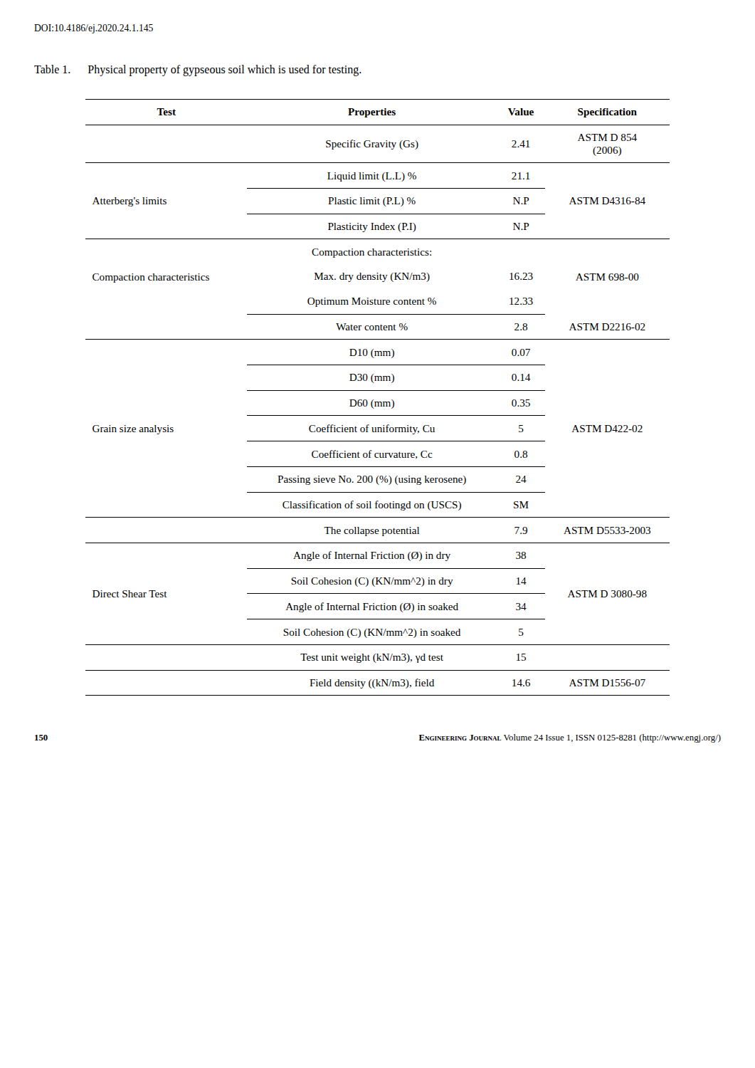DOI:10.4186/ej.2020.24.1.145
Table 1. Physical property of gypseous soil which is used for testing.
| Test | Properties | Value | Specification |
| --- | --- | --- | --- |
| | Specific Gravity (Gs) | 2.41 | ASTM D 854 (2006) |
| Atterberg's limits | Liquid limit (L.L) % | 21.1 | ASTM D4316-84 |
| Plastic limit (P.L) % | N.P |
| Plasticity Index (P.I) | N.P |
| Compaction characteristics | Compaction characteristics: | | ASTM 698-00 |
| Max. dry density (KN/m3) | 16.23 |
| Optimum Moisture content % | 12.33 |
| | Water content % | 2.8 | ASTM D2216-02 |
| Grain size analysis | D10 (mm) | 0.07 | ASTM D422-02 |
| D30 (mm) | 0.14 |
| D60 (mm) | 0.35 |
| Coefficient of uniformity, Cu | 5 |
| Coefficient of curvature, Cc | 0.8 |
| Passing sieve No. 200 (%) (using kerosene) | 24 |
| Classification of soil footingd on (USCS) | SM |
| | The collapse potential | 7.9 | ASTM D5533-2003 |
| Direct Shear Test | Angle of Internal Friction (Ø) in dry | 38 | ASTM D 3080-98 |
| Soil Cohesion (C) (KN/mm^2) in dry | 14 |
| Angle of Internal Friction (Ø) in soaked | 34 |
| Soil Cohesion (C) (KN/mm^2) in soaked | 5 |
| | Test unit weight (kN/m3), γd test | 15 | |
| | Field density ((kN/m3), field | 14.6 | ASTM D1556-07 |
150
Engineering Journal Volume 24 Issue 1, ISSN 0125-8281 (http://www.engj.org/)